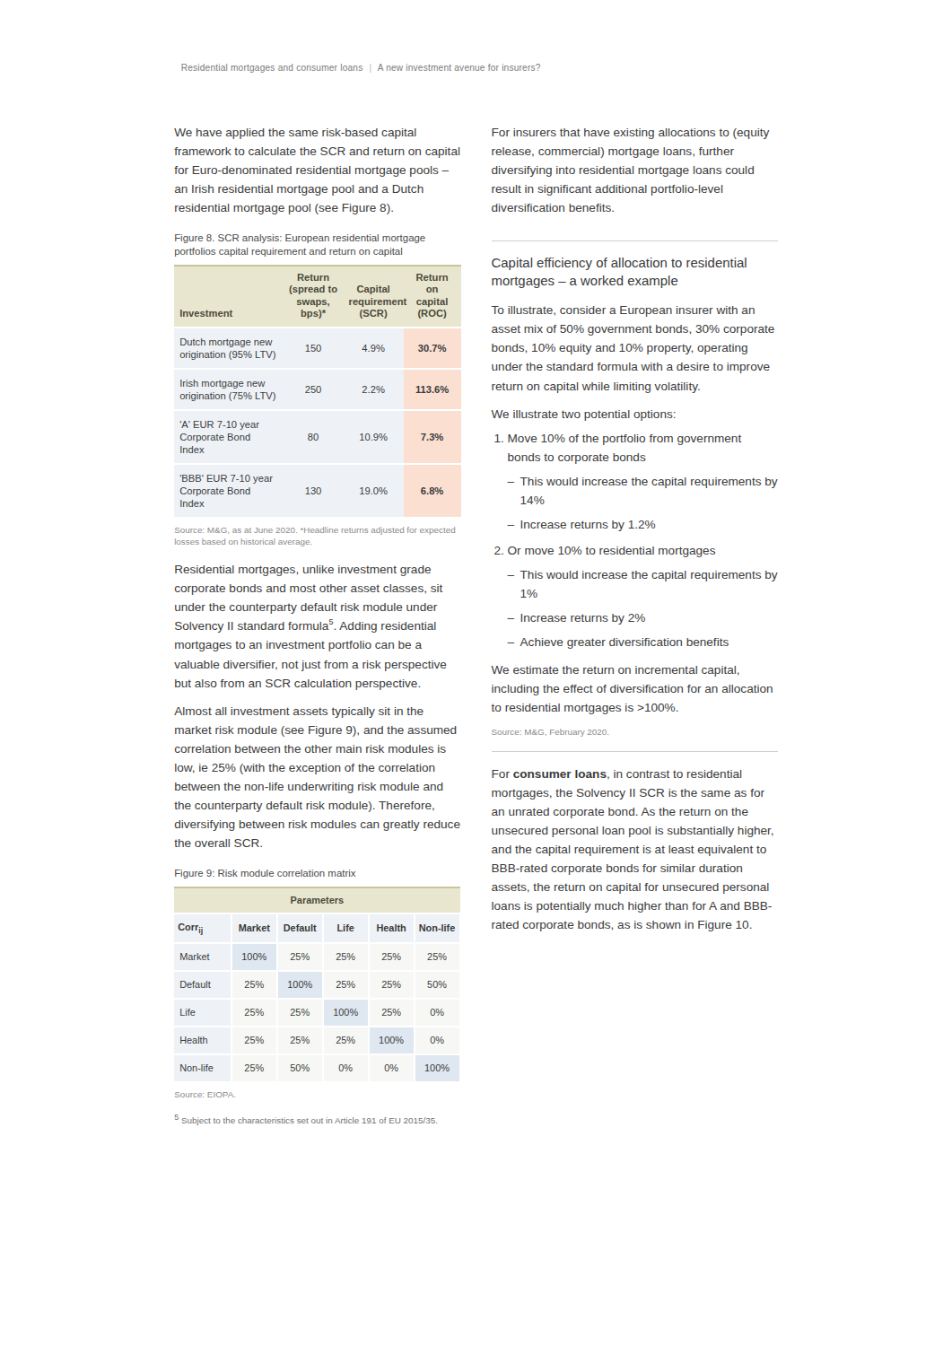Residential mortgages and consumer loans | A new investment avenue for insurers?
We have applied the same risk-based capital framework to calculate the SCR and return on capital for Euro-denominated residential mortgage pools – an Irish residential mortgage pool and a Dutch residential mortgage pool (see Figure 8).
Figure 8. SCR analysis: European residential mortgage portfolios capital requirement and return on capital
| Investment | Return (spread to swaps, bps)* | Capital requirement (SCR) | Return on capital (ROC) |
| --- | --- | --- | --- |
| Dutch mortgage new origination (95% LTV) | 150 | 4.9% | 30.7% |
| Irish mortgage new origination (75% LTV) | 250 | 2.2% | 113.6% |
| 'A' EUR 7-10 year Corporate Bond Index | 80 | 10.9% | 7.3% |
| 'BBB' EUR 7-10 year Corporate Bond Index | 130 | 19.0% | 6.8% |
Source: M&G, as at June 2020. *Headline returns adjusted for expected losses based on historical average.
Residential mortgages, unlike investment grade corporate bonds and most other asset classes, sit under the counterparty default risk module under Solvency II standard formula5. Adding residential mortgages to an investment portfolio can be a valuable diversifier, not just from a risk perspective but also from an SCR calculation perspective.
Almost all investment assets typically sit in the market risk module (see Figure 9), and the assumed correlation between the other main risk modules is low, ie 25% (with the exception of the correlation between the non-life underwriting risk module and the counterparty default risk module). Therefore, diversifying between risk modules can greatly reduce the overall SCR.
Figure 9: Risk module correlation matrix
| Parameters |
| --- |
| Corr ij | Market | Default | Life | Health | Non-life |
| Market | 100% | 25% | 25% | 25% | 25% |
| Default | 25% | 100% | 25% | 25% | 50% |
| Life | 25% | 25% | 100% | 25% | 0% |
| Health | 25% | 25% | 25% | 100% | 0% |
| Non-life | 25% | 50% | 0% | 0% | 100% |
Source: EIOPA.
For insurers that have existing allocations to (equity release, commercial) mortgage loans, further diversifying into residential mortgage loans could result in significant additional portfolio-level diversification benefits.
Capital efficiency of allocation to residential mortgages – a worked example
To illustrate, consider a European insurer with an asset mix of 50% government bonds, 30% corporate bonds, 10% equity and 10% property, operating under the standard formula with a desire to improve return on capital while limiting volatility.
We illustrate two potential options:
Move 10% of the portfolio from government bonds to corporate bonds
This would increase the capital requirements by 14%
Increase returns by 1.2%
Or move 10% to residential mortgages
This would increase the capital requirements by 1%
Increase returns by 2%
Achieve greater diversification benefits
We estimate the return on incremental capital, including the effect of diversification for an allocation to residential mortgages is >100%.
Source: M&G, February 2020.
For consumer loans, in contrast to residential mortgages, the Solvency II SCR is the same as for an unrated corporate bond. As the return on the unsecured personal loan pool is substantially higher, and the capital requirement is at least equivalent to BBB-rated corporate bonds for similar duration assets, the return on capital for unsecured personal loans is potentially much higher than for A and BBB-rated corporate bonds, as is shown in Figure 10.
5 Subject to the characteristics set out in Article 191 of EU 2015/35.